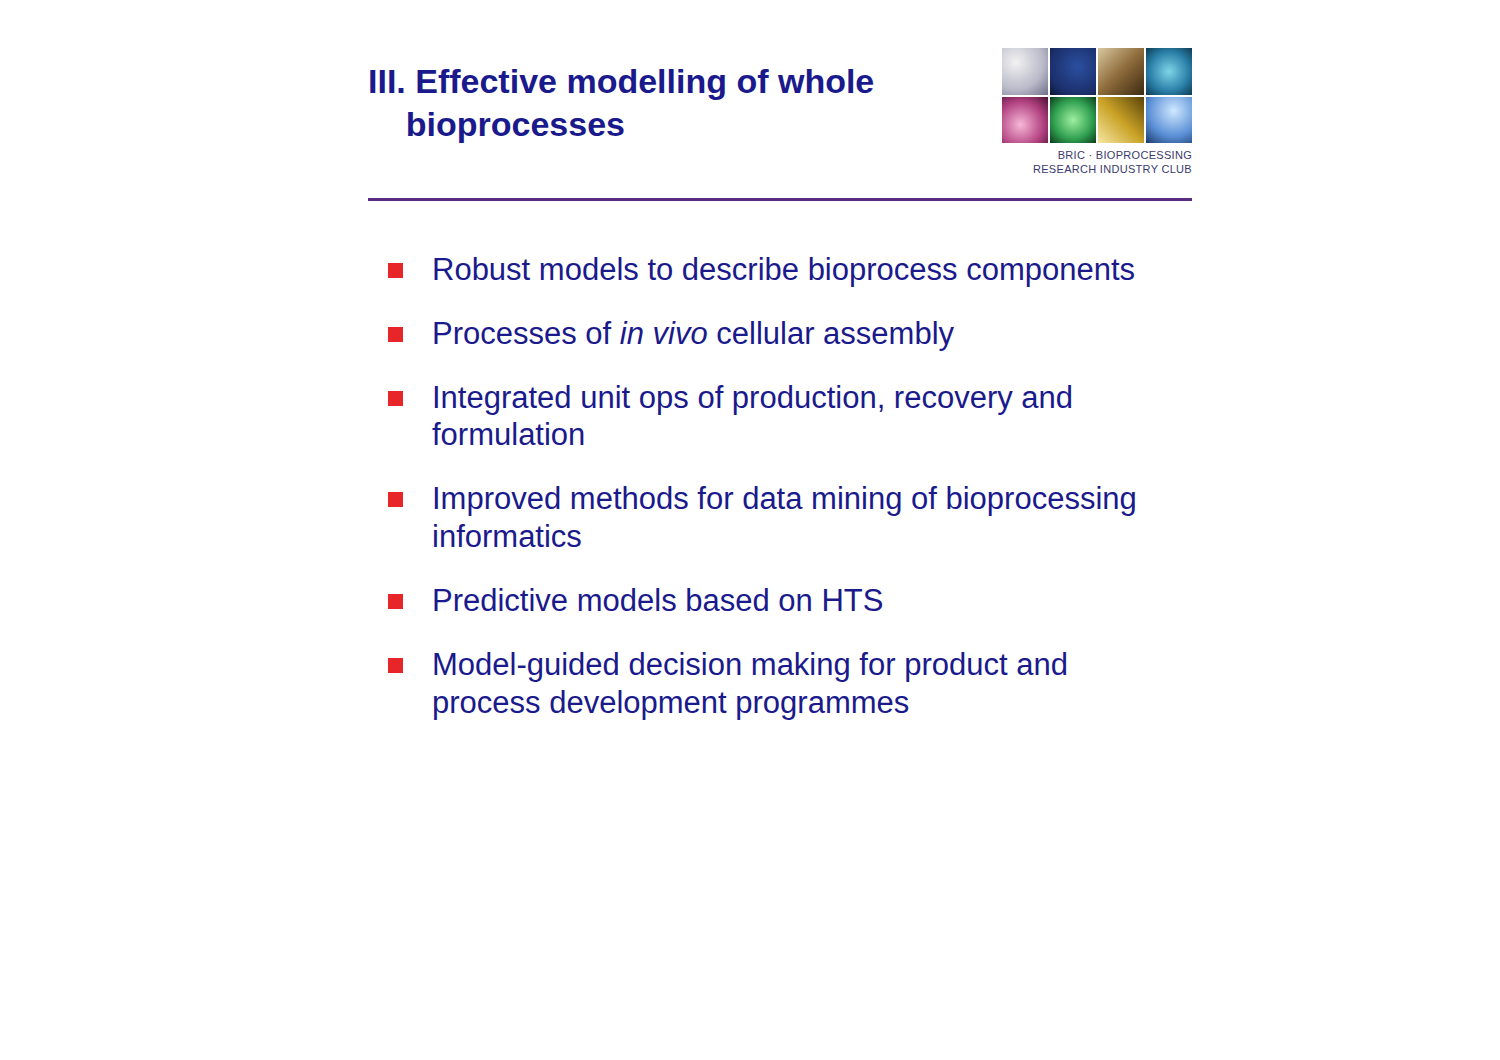III. Effective modelling of whole
bioprocesses
BRIC · BIOPROCESSING
RESEARCH INDUSTRY CLUB
Robust models to describe bioprocess components
Processes of in vivo cellular assembly
Integrated unit ops of production, recovery and formulation
Improved methods for data mining of bioprocessing informatics
Predictive models based on HTS
Model-guided decision making for product and process development programmes